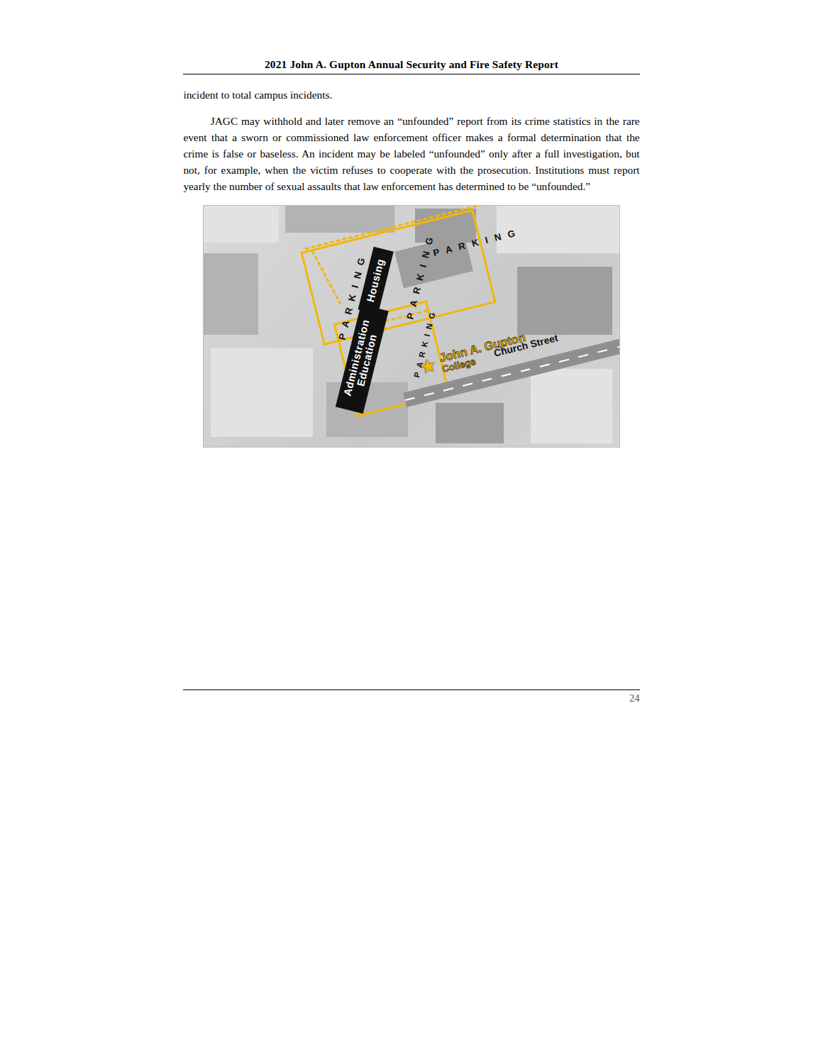2021 John A. Gupton Annual Security and Fire Safety Report
incident to total campus incidents.
JAGC may withhold and later remove an “unfounded” report from its crime statistics in the rare event that a sworn or commissioned law enforcement officer makes a formal determination that the crime is false or baseless. An incident may be labeled “unfounded” only after a full investigation, but not, for example, when the victim refuses to cooperate with the prosecution. Institutions must report yearly the number of sexual assaults that law enforcement has determined to be “unfounded.”
P A R K I N G
P A R K I N G
P A R K I N G
P A R K I N G
Housing
Administration
Education
Church Street
★ John A. GuptonCollege
24